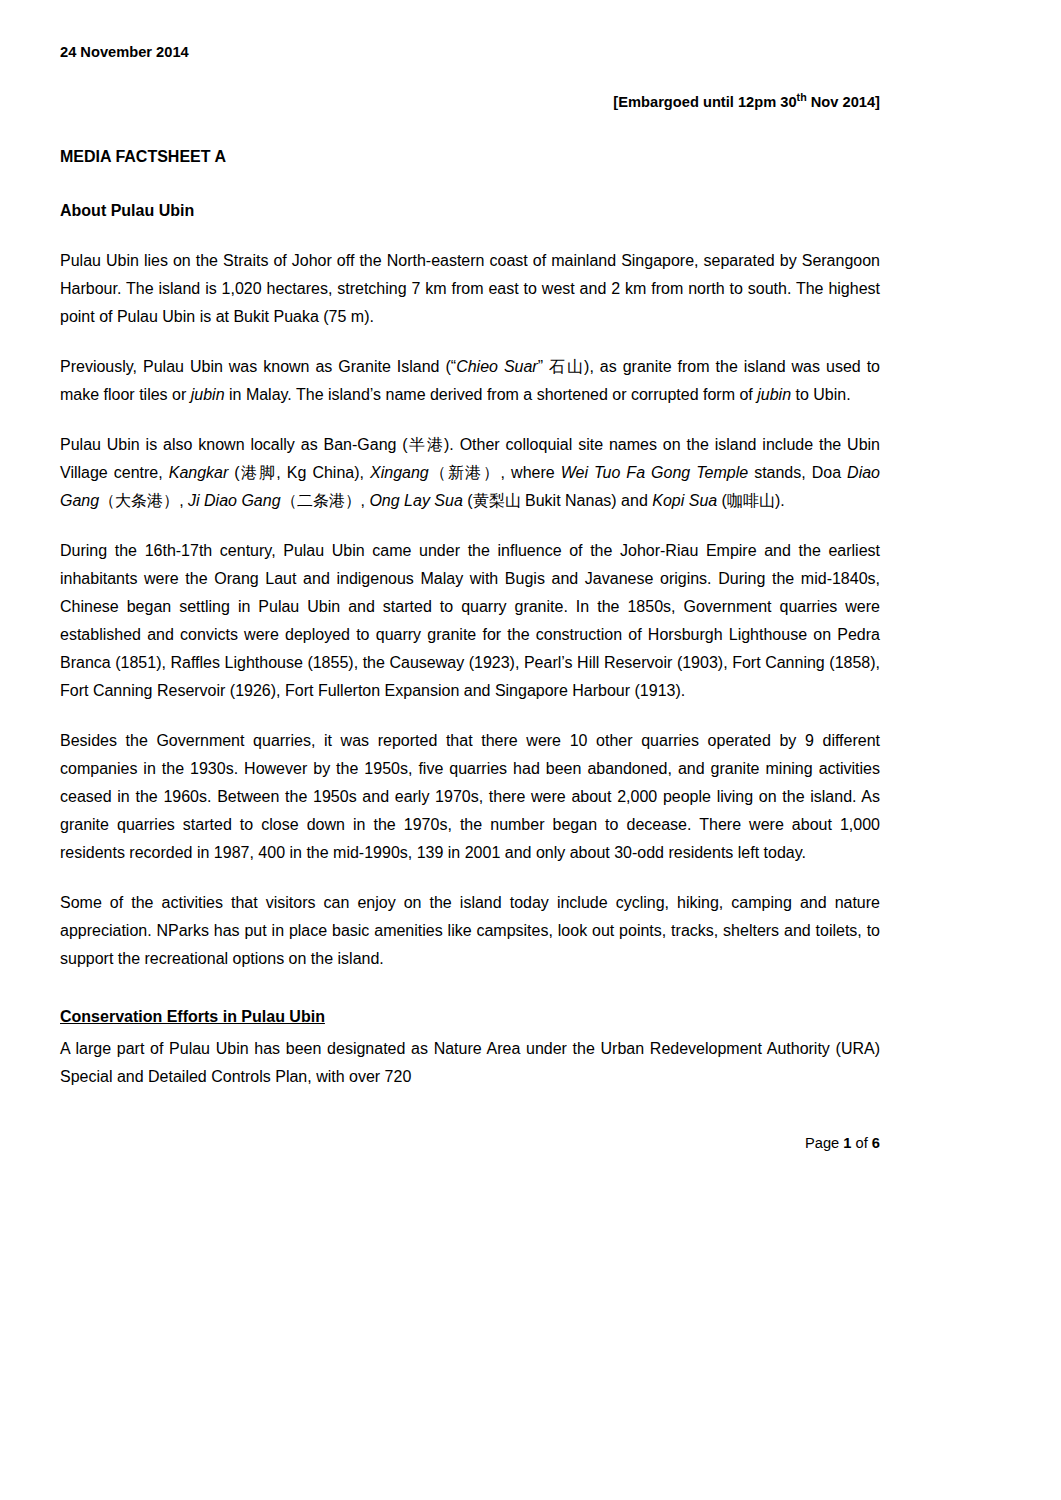24 November 2014
[Embargoed until 12pm 30th Nov 2014]
MEDIA FACTSHEET A
About Pulau Ubin
Pulau Ubin lies on the Straits of Johor off the North-eastern coast of mainland Singapore, separated by Serangoon Harbour. The island is 1,020 hectares, stretching 7 km from east to west and 2 km from north to south. The highest point of Pulau Ubin is at Bukit Puaka (75 m).
Previously, Pulau Ubin was known as Granite Island (“Chieo Suar” 石山), as granite from the island was used to make floor tiles or jubin in Malay. The island’s name derived from a shortened or corrupted form of jubin to Ubin.
Pulau Ubin is also known locally as Ban-Gang (半港). Other colloquial site names on the island include the Ubin Village centre, Kangkar (港脚, Kg China), Xingang（新港）, where Wei Tuo Fa Gong Temple stands, Doa Diao Gang（大条港）, Ji Diao Gang（二条港）, Ong Lay Sua (黄梨山 Bukit Nanas) and Kopi Sua (咖啡山).
During the 16th-17th century, Pulau Ubin came under the influence of the Johor-Riau Empire and the earliest inhabitants were the Orang Laut and indigenous Malay with Bugis and Javanese origins. During the mid-1840s, Chinese began settling in Pulau Ubin and started to quarry granite. In the 1850s, Government quarries were established and convicts were deployed to quarry granite for the construction of Horsburgh Lighthouse on Pedra Branca (1851), Raffles Lighthouse (1855), the Causeway (1923), Pearl’s Hill Reservoir (1903), Fort Canning (1858), Fort Canning Reservoir (1926), Fort Fullerton Expansion and Singapore Harbour (1913).
Besides the Government quarries, it was reported that there were 10 other quarries operated by 9 different companies in the 1930s. However by the 1950s, five quarries had been abandoned, and granite mining activities ceased in the 1960s. Between the 1950s and early 1970s, there were about 2,000 people living on the island. As granite quarries started to close down in the 1970s, the number began to decease. There were about 1,000 residents recorded in 1987, 400 in the mid-1990s, 139 in 2001 and only about 30-odd residents left today.
Some of the activities that visitors can enjoy on the island today include cycling, hiking, camping and nature appreciation. NParks has put in place basic amenities like campsites, look out points, tracks, shelters and toilets, to support the recreational options on the island.
Conservation Efforts in Pulau Ubin
A large part of Pulau Ubin has been designated as Nature Area under the Urban Redevelopment Authority (URA) Special and Detailed Controls Plan, with over 720
Page 1 of 6